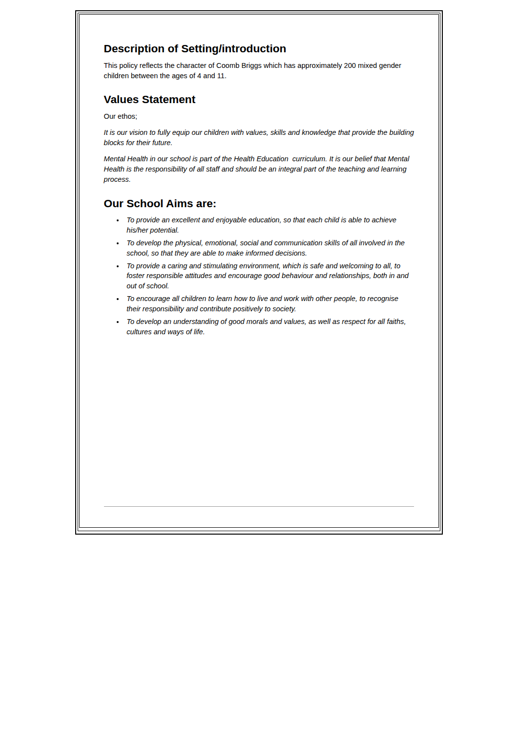Description of Setting/introduction
This policy reflects the character of Coomb Briggs which has approximately 200 mixed gender children between the ages of 4 and 11.
Values Statement
Our ethos;
It is our vision to fully equip our children with values, skills and knowledge that provide the building blocks for their future.
Mental Health in our school is part of the Health Education curriculum. It is our belief that Mental Health is the responsibility of all staff and should be an integral part of the teaching and learning process.
Our School Aims are:
To provide an excellent and enjoyable education, so that each child is able to achieve his/her potential.
To develop the physical, emotional, social and communication skills of all involved in the school, so that they are able to make informed decisions.
To provide a caring and stimulating environment, which is safe and welcoming to all, to foster responsible attitudes and encourage good behaviour and relationships, both in and out of school.
To encourage all children to learn how to live and work with other people, to recognise their responsibility and contribute positively to society.
To develop an understanding of good morals and values, as well as respect for all faiths, cultures and ways of life.